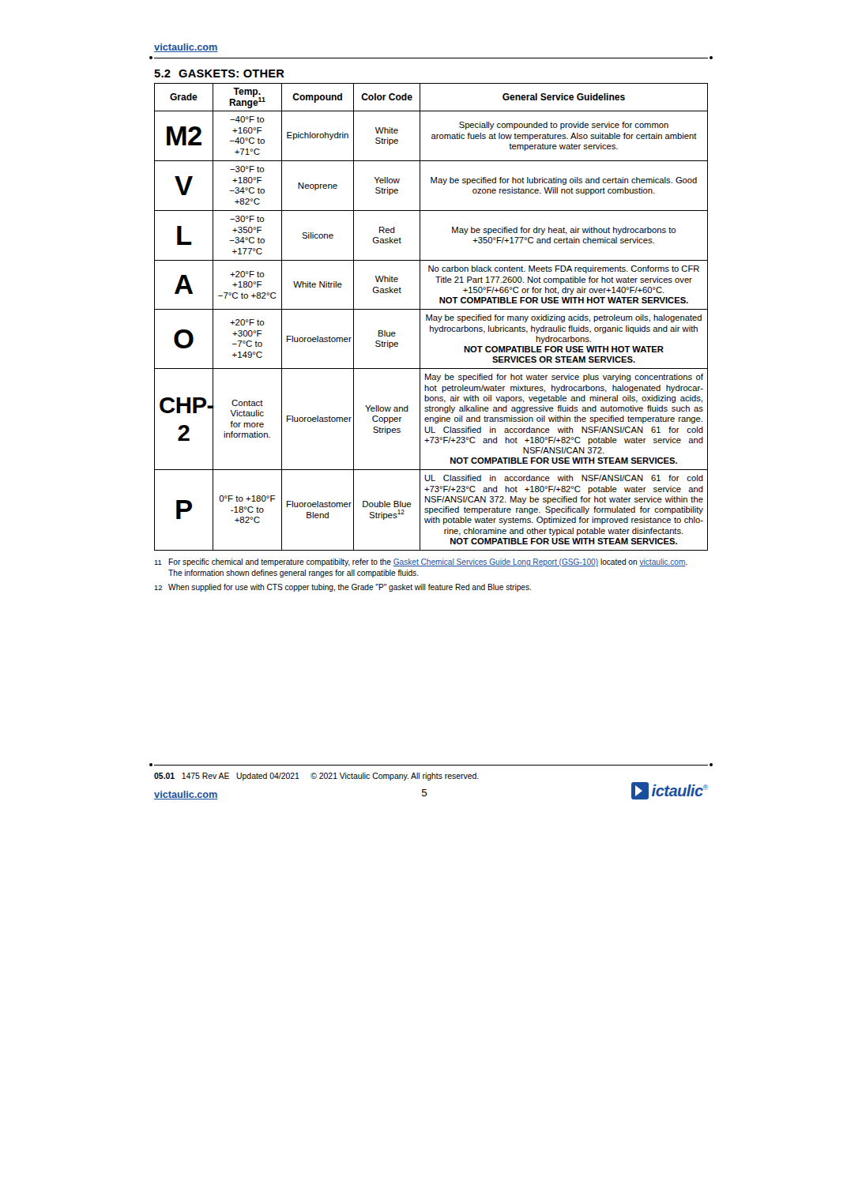victaulic.com
5.2 GASKETS: OTHER
| Grade | Temp. Range 11 | Compound | Color Code | General Service Guidelines |
| --- | --- | --- | --- | --- |
| M2 | −40°F to +160°F −40°C to +71°C | Epichlorohydrin | White Stripe | Specially compounded to provide service for common aromatic fuels at low temperatures. Also suitable for certain ambient temperature water services. |
| V | −30°F to +180°F −34°C to +82°C | Neoprene | Yellow Stripe | May be specified for hot lubricating oils and certain chemicals. Good ozone resistance. Will not support combustion. |
| L | −30°F to +350°F −34°C to +177°C | Silicone | Red Gasket | May be specified for dry heat, air without hydrocarbons to +350°F/+177°C and certain chemical services. |
| A | +20°F to +180°F −7°C to +82°C | White Nitrile | White Gasket | No carbon black content. Meets FDA requirements. Conforms to CFR Title 21 Part 177.2600. Not compatible for hot water services over +150°F/+66°C or for hot, dry air over+140°F/+60°C. NOT COMPATIBLE FOR USE WITH HOT WATER SERVICES. |
| O | +20°F to +300°F −7°C to +149°C | Fluoroelastomer | Blue Stripe | May be specified for many oxidizing acids, petroleum oils, halogenated hydrocarbons, lubricants, hydraulic fluids, organic liquids and air with hydrocarbons. NOT COMPATIBLE FOR USE WITH HOT WATER SERVICES OR STEAM SERVICES. |
| CHP-2 | Contact Victaulic for more information. | Fluoroelastomer | Yellow and Copper Stripes | May be specified for hot water service plus varying concentrations of hot petroleum/water mixtures, hydrocarbons, halogenated hydrocarbons, air with oil vapors, vegetable and mineral oils, oxidizing acids, strongly alkaline and aggressive fluids and automotive fluids such as engine oil and transmission oil within the specified temperature range. UL Classified in accordance with NSF/ANSI/CAN 61 for cold +73°F/+23°C and hot +180°F/+82°C potable water service and NSF/ANSI/CAN 372. NOT COMPATIBLE FOR USE WITH STEAM SERVICES. |
| P | 0°F to +180°F -18°C to +82°C | Fluoroelastomer Blend | Double Blue Stripes 12 | UL Classified in accordance with NSF/ANSI/CAN 61 for cold +73°F/+23°C and hot +180°F/+82°C potable water service and NSF/ANSI/CAN 372. May be specified for hot water service within the specified temperature range. Specifically formulated for compatibility with potable water systems. Optimized for improved resistance to chlorine, chloramine and other typical potable water disinfectants. NOT COMPATIBLE FOR USE WITH STEAM SERVICES. |
11
For specific chemical and temperature compatibilty, refer to the Gasket Chemical Services Guide Long Report (GSG-100) located on victaulic.com.
The information shown defines general ranges for all compatible fluids.
12
When supplied for use with CTS copper tubing, the Grade "P" gasket will feature Red and Blue stripes.
05.01 1475 Rev AE Updated 04/2021 © 2021 Victaulic Company. All rights reserved.
victaulic.com
5
ictaulic®